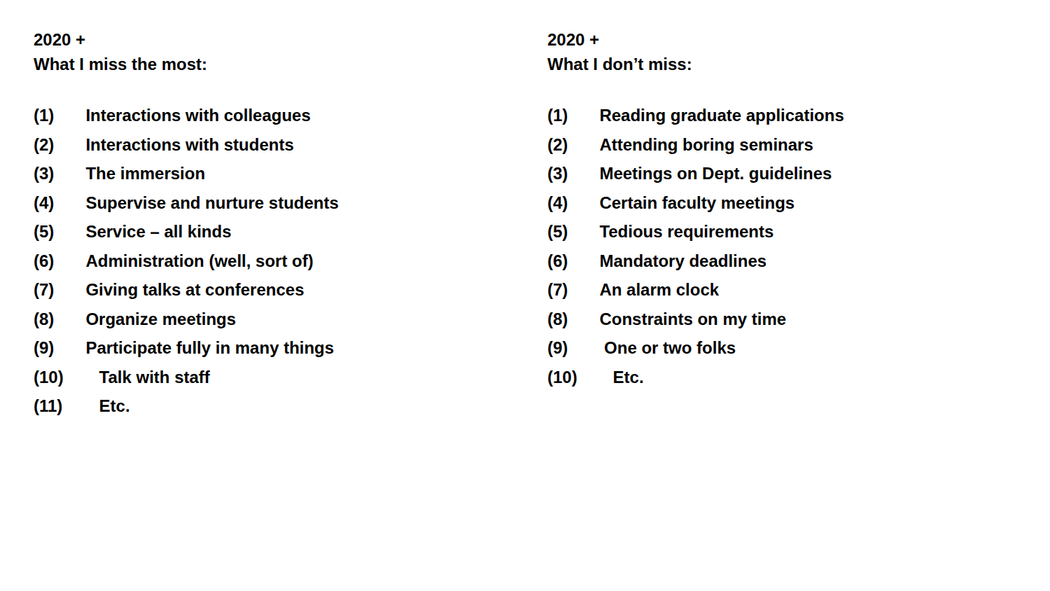2020 +
What I miss the most:
(1) Interactions with colleagues
(2) Interactions with students
(3) The immersion
(4) Supervise and nurture students
(5) Service – all kinds
(6) Administration (well, sort of)
(7) Giving talks at conferences
(8) Organize meetings
(9) Participate fully in many things
(10) Talk with staff
(11) Etc.
2020 +
What I don’t miss:
(1) Reading graduate applications
(2) Attending boring seminars
(3) Meetings on Dept. guidelines
(4) Certain faculty meetings
(5) Tedious requirements
(6) Mandatory deadlines
(7) An alarm clock
(8) Constraints on my time
(9) One or two folks
(10) Etc.